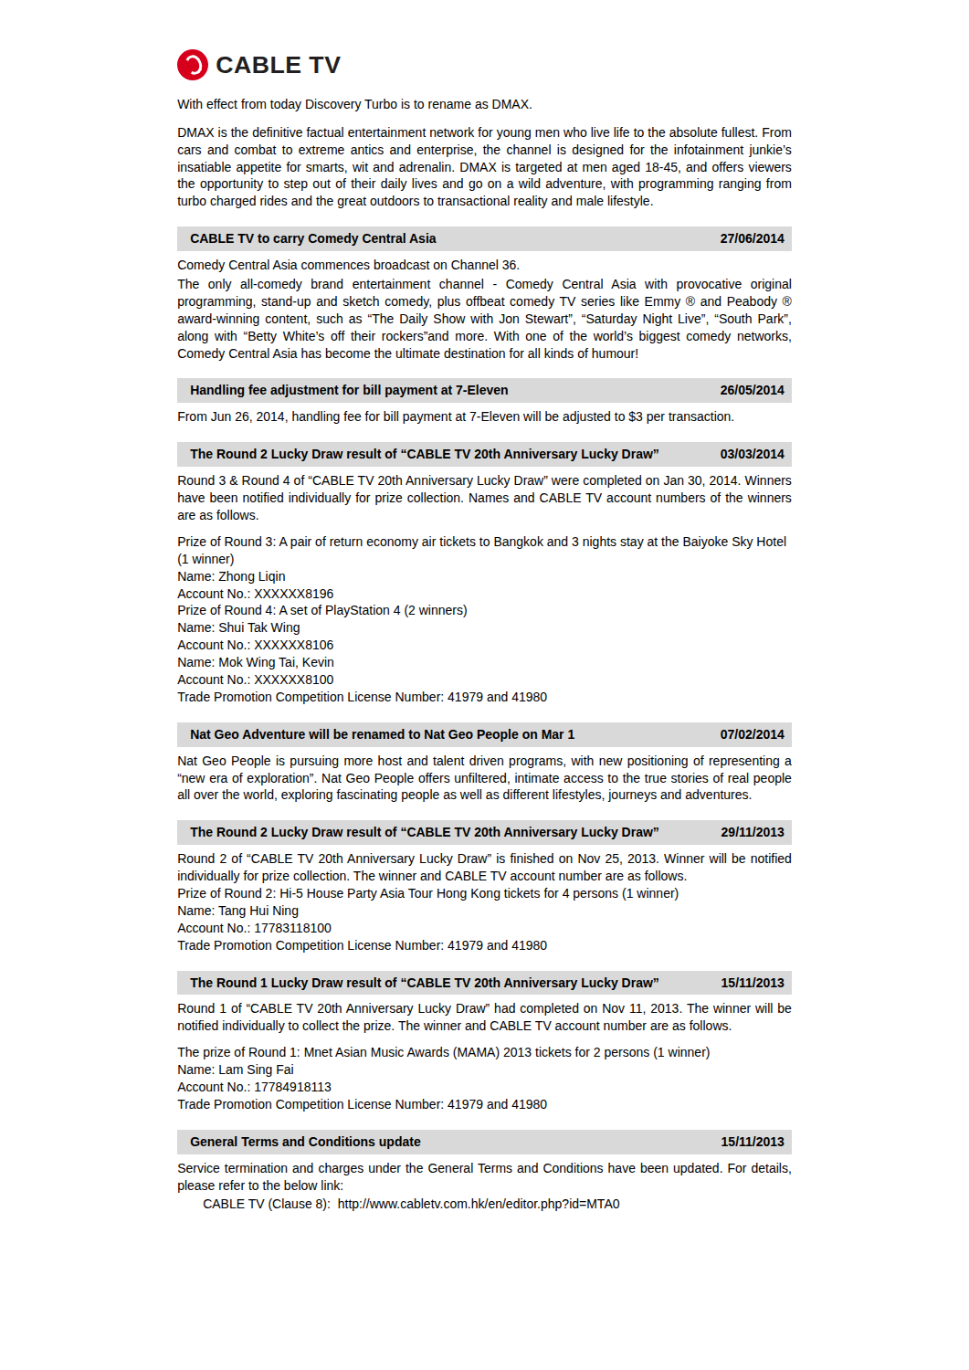CABLE TV
With effect from today Discovery Turbo is to rename as DMAX.
DMAX is the definitive factual entertainment network for young men who live life to the absolute fullest. From cars and combat to extreme antics and enterprise, the channel is designed for the infotainment junkie’s insatiable appetite for smarts, wit and adrenalin. DMAX is targeted at men aged 18-45, and offers viewers the opportunity to step out of their daily lives and go on a wild adventure, with programming ranging from turbo charged rides and the great outdoors to transactional reality and male lifestyle.
CABLE TV to carry Comedy Central Asia 27/06/2014
Comedy Central Asia commences broadcast on Channel 36.
The only all-comedy brand entertainment channel - Comedy Central Asia with provocative original programming, stand-up and sketch comedy, plus offbeat comedy TV series like Emmy ® and Peabody ® award-winning content, such as “The Daily Show with Jon Stewart”, “Saturday Night Live”, “South Park”, along with “Betty White’s off their rockers”and more. With one of the world’s biggest comedy networks, Comedy Central Asia has become the ultimate destination for all kinds of humour!
Handling fee adjustment for bill payment at 7-Eleven 26/05/2014
From Jun 26, 2014, handling fee for bill payment at 7-Eleven will be adjusted to $3 per transaction.
The Round 2 Lucky Draw result of “CABLE TV 20th Anniversary Lucky Draw” 03/03/2014
Round 3 & Round 4 of “CABLE TV 20th Anniversary Lucky Draw” were completed on Jan 30, 2014. Winners have been notified individually for prize collection. Names and CABLE TV account numbers of the winners are as follows.
Prize of Round 3: A pair of return economy air tickets to Bangkok and 3 nights stay at the Baiyoke Sky Hotel (1 winner)
Name: Zhong Liqin
Account No.: XXXXXX8196
Prize of Round 4: A set of PlayStation 4 (2 winners)
Name: Shui Tak Wing
Account No.: XXXXXX8106
Name: Mok Wing Tai, Kevin
Account No.: XXXXXX8100
Trade Promotion Competition License Number: 41979 and 41980
Nat Geo Adventure will be renamed to Nat Geo People on Mar 1 07/02/2014
Nat Geo People is pursuing more host and talent driven programs, with new positioning of representing a “new era of exploration”. Nat Geo People offers unfiltered, intimate access to the true stories of real people all over the world, exploring fascinating people as well as different lifestyles, journeys and adventures.
The Round 2 Lucky Draw result of “CABLE TV 20th Anniversary Lucky Draw” 29/11/2013
Round 2 of “CABLE TV 20th Anniversary Lucky Draw” is finished on Nov 25, 2013. Winner will be notified individually for prize collection. The winner and CABLE TV account number are as follows.
Prize of Round 2: Hi-5 House Party Asia Tour Hong Kong tickets for 4 persons (1 winner)
Name: Tang Hui Ning
Account No.: 17783118100
Trade Promotion Competition License Number: 41979 and 41980
The Round 1 Lucky Draw result of “CABLE TV 20th Anniversary Lucky Draw” 15/11/2013
Round 1 of “CABLE TV 20th Anniversary Lucky Draw” had completed on Nov 11, 2013. The winner will be notified individually to collect the prize. The winner and CABLE TV account number are as follows.
The prize of Round 1: Mnet Asian Music Awards (MAMA) 2013 tickets for 2 persons (1 winner)
Name: Lam Sing Fai
Account No.: 17784918113
Trade Promotion Competition License Number: 41979 and 41980
General Terms and Conditions update 15/11/2013
Service termination and charges under the General Terms and Conditions have been updated. For details, please refer to the below link:
CABLE TV (Clause 8): http://www.cabletv.com.hk/en/editor.php?id=MTA0